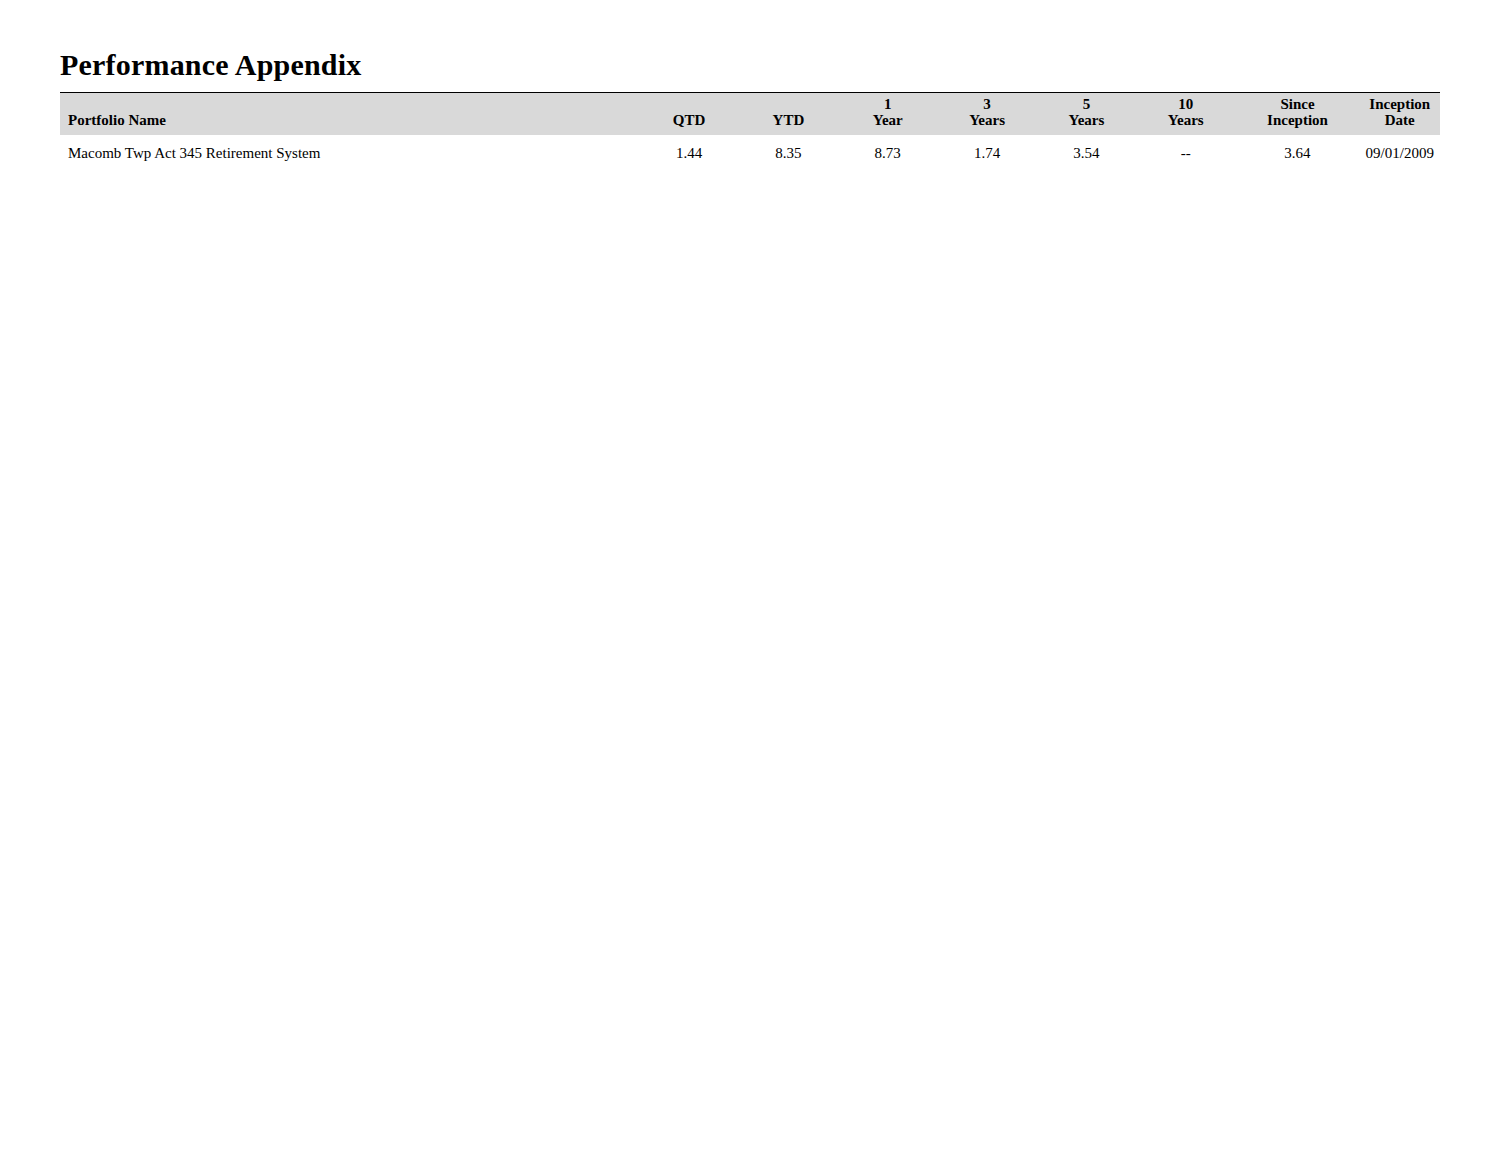Performance Appendix
| Portfolio Name | QTD | YTD | 1 Year | 3 Years | 5 Years | 10 Years | Since Inception | Inception Date |
| --- | --- | --- | --- | --- | --- | --- | --- | --- |
| Macomb Twp Act 345 Retirement System | 1.44 | 8.35 | 8.73 | 1.74 | 3.54 | -- | 3.64 | 09/01/2009 |